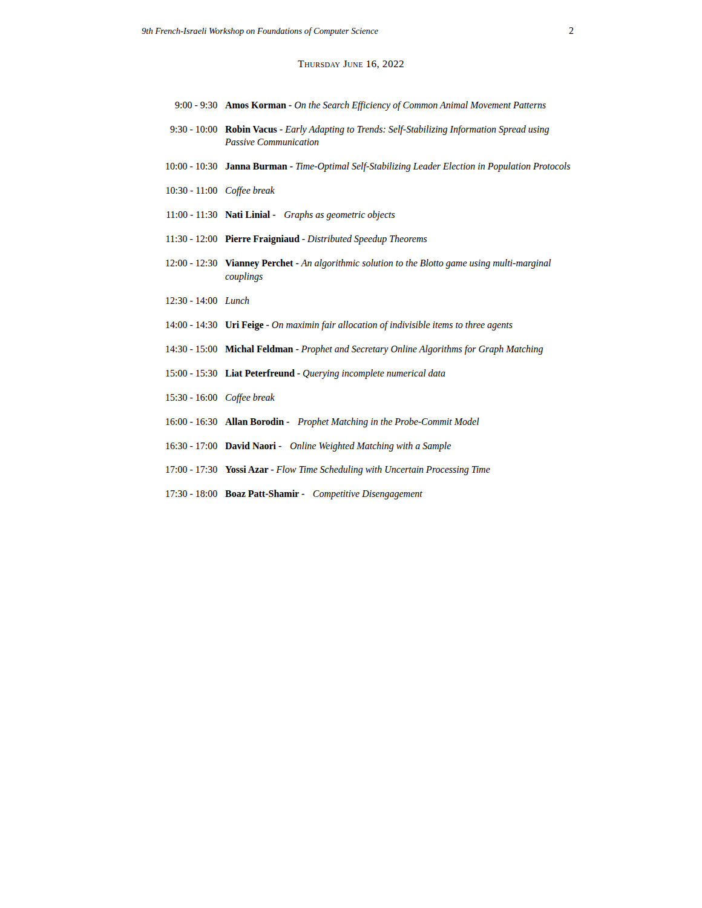9th French-Israeli Workshop on Foundations of Computer Science 2
Thursday June 16, 2022
9:00 - 9:30
Amos Korman - On the Search Efficiency of Common Animal Movement Patterns
9:30 - 10:00
Robin Vacus - Early Adapting to Trends: Self-Stabilizing Information Spread using Passive Communication
10:00 - 10:30
Janna Burman - Time-Optimal Self-Stabilizing Leader Election in Population Protocols
10:30 - 11:00
Coffee break
11:00 - 11:30
Nati Linial - Graphs as geometric objects
11:30 - 12:00
Pierre Fraigniaud - Distributed Speedup Theorems
12:00 - 12:30
Vianney Perchet - An algorithmic solution to the Blotto game using multi-marginal couplings
12:30 - 14:00
Lunch
14:00 - 14:30
Uri Feige - On maximin fair allocation of indivisible items to three agents
14:30 - 15:00
Michal Feldman - Prophet and Secretary Online Algorithms for Graph Matching
15:00 - 15:30
Liat Peterfreund - Querying incomplete numerical data
15:30 - 16:00
Coffee break
16:00 - 16:30
Allan Borodin - Prophet Matching in the Probe-Commit Model
16:30 - 17:00
David Naori - Online Weighted Matching with a Sample
17:00 - 17:30
Yossi Azar - Flow Time Scheduling with Uncertain Processing Time
17:30 - 18:00
Boaz Patt-Shamir - Competitive Disengagement